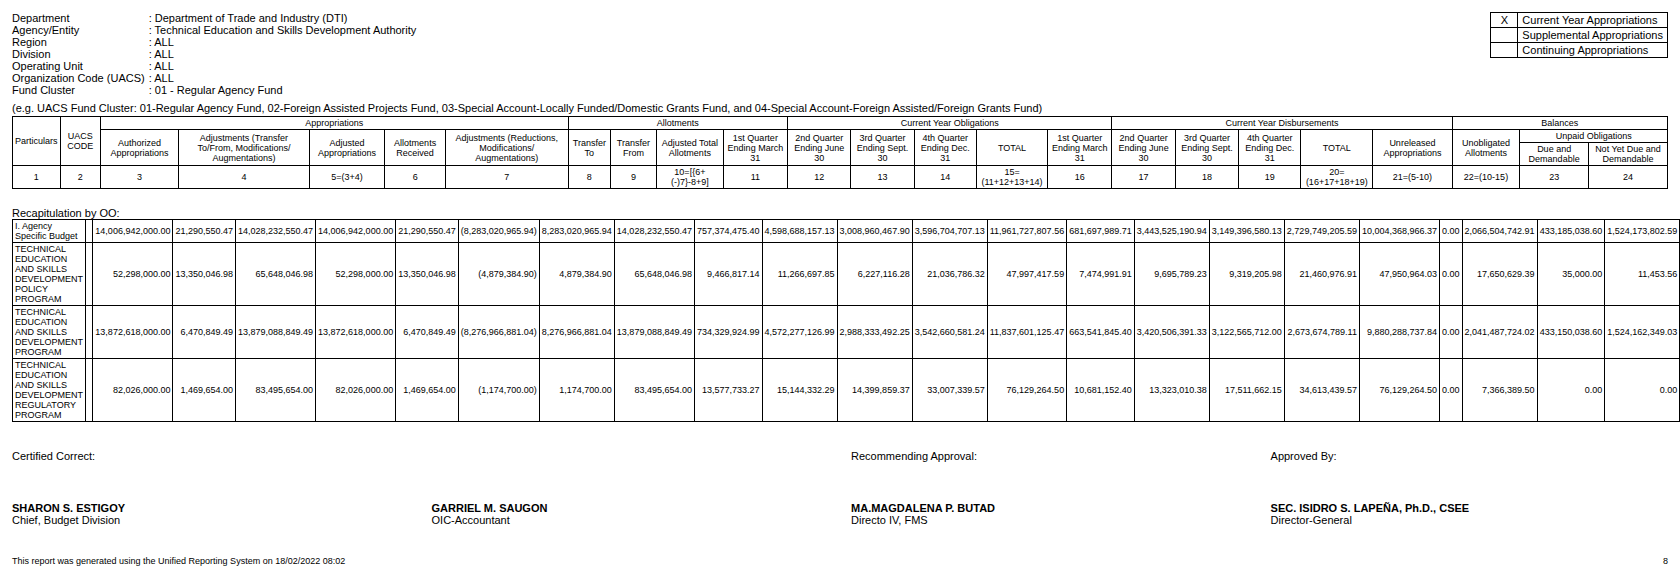| Department | : Department of Trade and Industry (DTI) |
| Agency/Entity | : Technical Education and Skills Development Authority |
| Region | : ALL |
| Division | : ALL |
| Operating Unit | : ALL |
| Organization Code (UACS) | : ALL |
| Fund Cluster | : 01 - Regular Agency Fund |
| X | Current Year Appropriations |
| | Supplemental Appropriations |
| | Continuing Appropriations |
(e.g. UACS Fund Cluster: 01-Regular Agency Fund, 02-Foreign Assisted Projects Fund, 03-Special Account-Locally Funded/Domestic Grants Fund, and 04-Special Account-Foreign Assisted/Foreign Grants Fund)
| Particulars | UACS CODE | Appropriations | Allotments | Current Year Obligations | Current Year Disbursements | Balances |
| --- | --- | --- | --- | --- | --- | --- |
| Authorized Appropriations | Adjustments (Transfer To/From, Modifications/ Augmentations) | Adjusted Appropriations | Allotments Received | Adjustments (Reductions, Modifications/ Augmentations) | Transfer To | Transfer From | Adjusted Total Allotments | 1st Quarter Ending March 31 | 2nd Quarter Ending June 30 | 3rd Quarter Ending Sept. 30 | 4th Quarter Ending Dec. 31 | TOTAL | 1st Quarter Ending March 31 | 2nd Quarter Ending June 30 | 3rd Quarter Ending Sept. 30 | 4th Quarter Ending Dec. 31 | TOTAL | Unreleased Appropriations | Unobligated Allotments | Unpaid Obligations |
| Due and Demandable | Not Yet Due and Demandable |
| 1 | 2 | 3 | 4 | 5=(3+4) | 6 | 7 | 8 | 9 | 10=[{6+(-)7}-8+9] | 11 | 12 | 13 | 14 | 15=(11+12+13+14) | 16 | 17 | 18 | 19 | 20=(16+17+18+19) | 21=(5-10) | 22=(10-15) | 23 | 24 |
Recapitulation by OO:
| I. Agency Specific Budget | | 14,006,942,000.00 | 21,290,550.47 | 14,028,232,550.47 | 14,006,942,000.00 | 21,290,550.47 | (8,283,020,965.94) | 8,283,020,965.94 | 14,028,232,550.47 | 757,374,475.40 | 4,598,688,157.13 | 3,008,960,467.90 | 3,596,704,707.13 | 11,961,727,807.56 | 681,697,989.71 | 3,443,525,190.94 | 3,149,396,580.13 | 2,729,749,205.59 | 10,004,368,966.37 | 0.00 | 2,066,504,742.91 | 433,185,038.60 | 1,524,173,802.59 |
| TECHNICAL EDUCATION AND SKILLS DEVELOPMENT POLICY PROGRAM | | 52,298,000.00 | 13,350,046.98 | 65,648,046.98 | 52,298,000.00 | 13,350,046.98 | (4,879,384.90) | 4,879,384.90 | 65,648,046.98 | 9,466,817.14 | 11,266,697.85 | 6,227,116.28 | 21,036,786.32 | 47,997,417.59 | 7,474,991.91 | 9,695,789.23 | 9,319,205.98 | 21,460,976.91 | 47,950,964.03 | 0.00 | 17,650,629.39 | 35,000.00 | 11,453.56 |
| TECHNICAL EDUCATION AND SKILLS DEVELOPMENT PROGRAM | | 13,872,618,000.00 | 6,470,849.49 | 13,879,088,849.49 | 13,872,618,000.00 | 6,470,849.49 | (8,276,966,881.04) | 8,276,966,881.04 | 13,879,088,849.49 | 734,329,924.99 | 4,572,277,126.99 | 2,988,333,492.25 | 3,542,660,581.24 | 11,837,601,125.47 | 663,541,845.40 | 3,420,506,391.33 | 3,122,565,712.00 | 2,673,674,789.11 | 9,880,288,737.84 | 0.00 | 2,041,487,724.02 | 433,150,038.60 | 1,524,162,349.03 |
| TECHNICAL EDUCATION AND SKILLS DEVELOPMENT REGULATORY PROGRAM | | 82,026,000.00 | 1,469,654.00 | 83,495,654.00 | 82,026,000.00 | 1,469,654.00 | (1,174,700.00) | 1,174,700.00 | 83,495,654.00 | 13,577,733.27 | 15,144,332.29 | 14,399,859.37 | 33,007,339.57 | 76,129,264.50 | 10,681,152.40 | 13,323,010.38 | 17,511,662.15 | 34,613,439.57 | 76,129,264.50 | 0.00 | 7,366,389.50 | 0.00 | 0.00 |
Certified Correct:
SHARON S. ESTIGOY
Chief, Budget Division
GARRIEL M. SAUGON
OIC-Accountant
Recommending Approval:
MA.MAGDALENA P. BUTAD
Directo IV, FMS
Approved By:
SEC. ISIDRO S. LAPEÑA, Ph.D., CSEE
Director-General
This report was generated using the Unified Reporting System on 18/02/2022 08:02
8